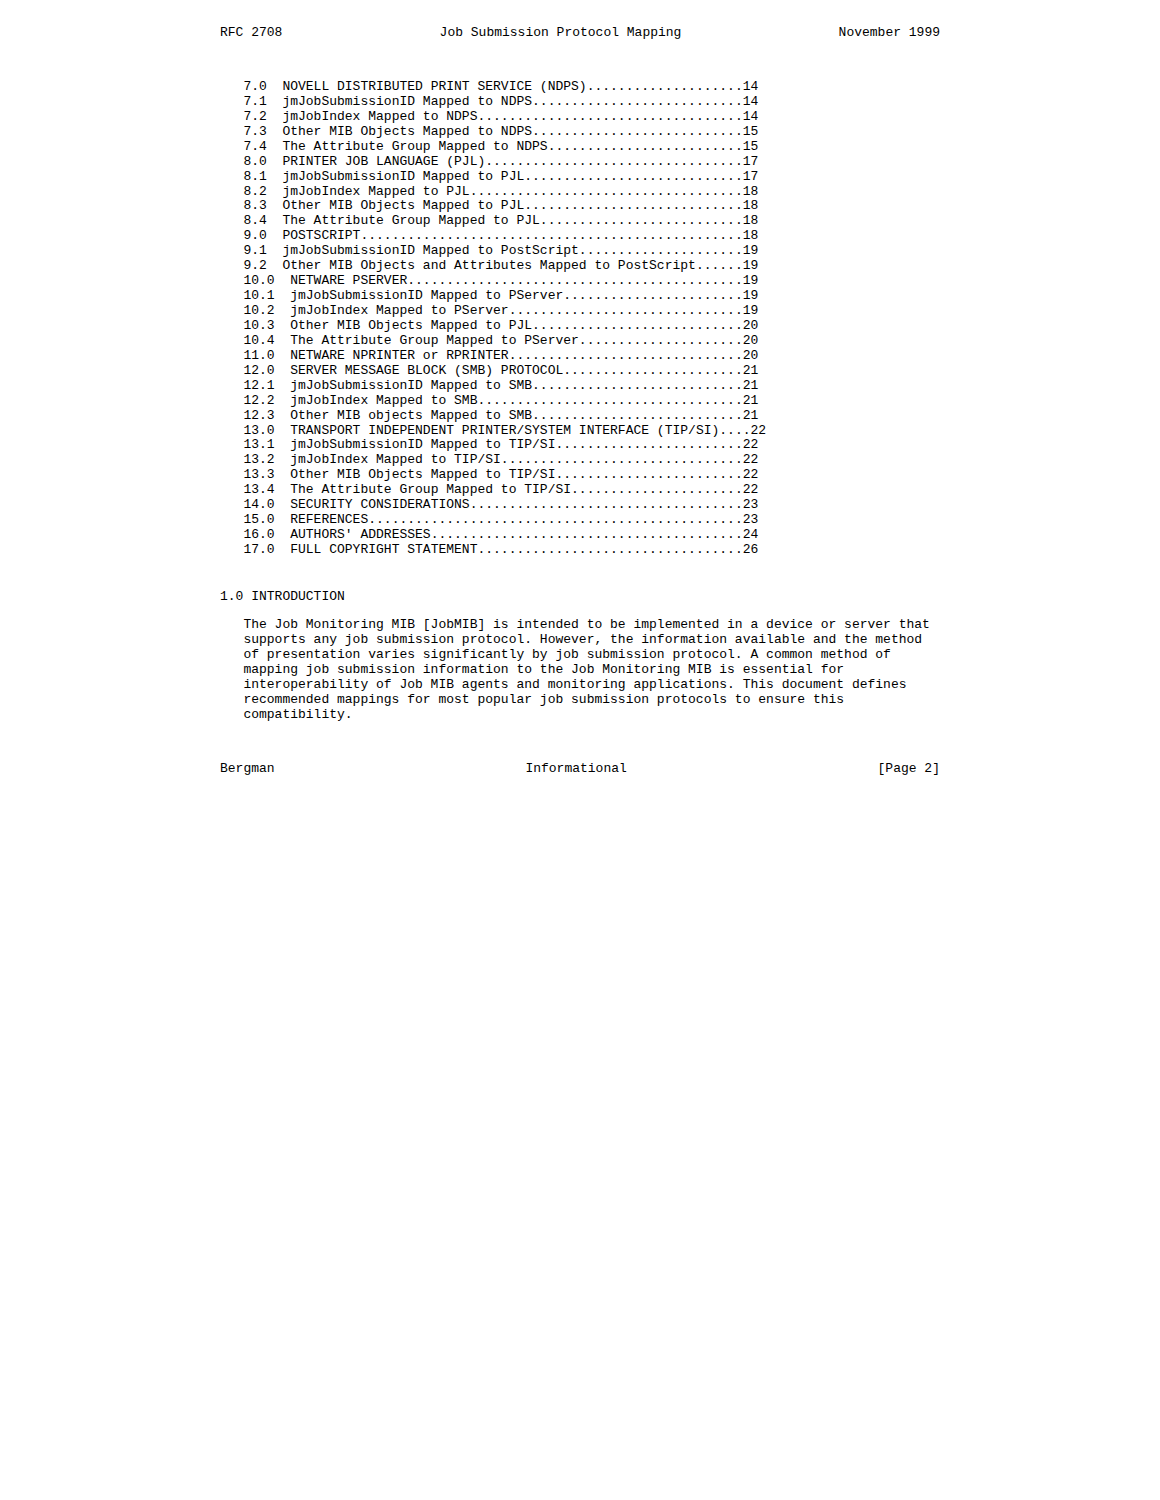RFC 2708 Job Submission Protocol Mapping November 1999
   7.0  NOVELL DISTRIBUTED PRINT SERVICE (NDPS)....................14
   7.1  jmJobSubmissionID Mapped to NDPS...........................14
   7.2  jmJobIndex Mapped to NDPS..................................14
   7.3  Other MIB Objects Mapped to NDPS...........................15
   7.4  The Attribute Group Mapped to NDPS.........................15
   8.0  PRINTER JOB LANGUAGE (PJL).................................17
   8.1  jmJobSubmissionID Mapped to PJL............................17
   8.2  jmJobIndex Mapped to PJL...................................18
   8.3  Other MIB Objects Mapped to PJL............................18
   8.4  The Attribute Group Mapped to PJL..........................18
   9.0  POSTSCRIPT.................................................18
   9.1  jmJobSubmissionID Mapped to PostScript.....................19
   9.2  Other MIB Objects and Attributes Mapped to PostScript......19
   10.0  NETWARE PSERVER...........................................19
   10.1  jmJobSubmissionID Mapped to PServer.......................19
   10.2  jmJobIndex Mapped to PServer..............................19
   10.3  Other MIB Objects Mapped to PJL...........................20
   10.4  The Attribute Group Mapped to PServer.....................20
   11.0  NETWARE NPRINTER or RPRINTER..............................20
   12.0  SERVER MESSAGE BLOCK (SMB) PROTOCOL.......................21
   12.1  jmJobSubmissionID Mapped to SMB...........................21
   12.2  jmJobIndex Mapped to SMB..................................21
   12.3  Other MIB objects Mapped to SMB...........................21
   13.0  TRANSPORT INDEPENDENT PRINTER/SYSTEM INTERFACE (TIP/SI)....22
   13.1  jmJobSubmissionID Mapped to TIP/SI........................22
   13.2  jmJobIndex Mapped to TIP/SI...............................22
   13.3  Other MIB Objects Mapped to TIP/SI........................22
   13.4  The Attribute Group Mapped to TIP/SI......................22
   14.0  SECURITY CONSIDERATIONS...................................23
   15.0  REFERENCES................................................23
   16.0  AUTHORS' ADDRESSES........................................24
   17.0  FULL COPYRIGHT STATEMENT..................................26
1.0 INTRODUCTION
The Job Monitoring MIB [JobMIB] is intended to be implemented in a device or server that supports any job submission protocol. However, the information available and the method of presentation varies significantly by job submission protocol. A common method of mapping job submission information to the Job Monitoring MIB is essential for interoperability of Job MIB agents and monitoring applications. This document defines recommended mappings for most popular job submission protocols to ensure this compatibility.
Bergman Informational [Page 2]